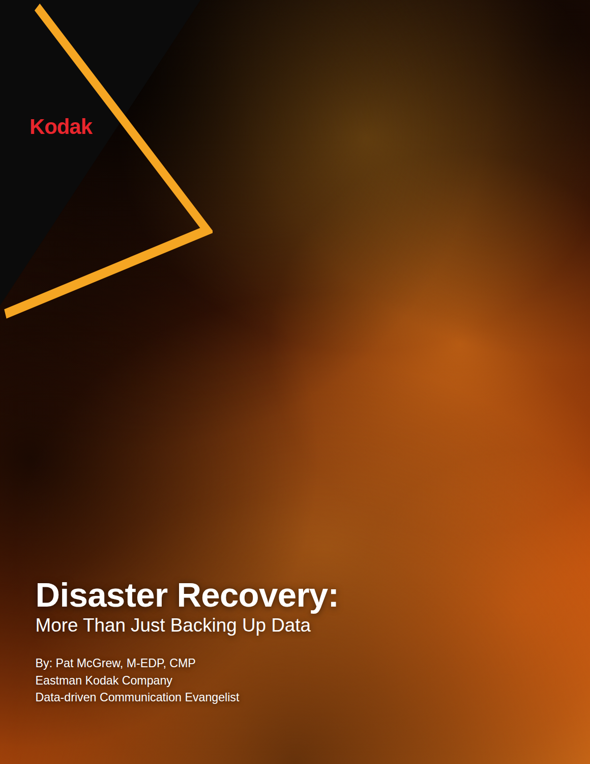Kodak
Disaster Recovery:
More Than Just Backing Up Data
By: Pat McGrew, M-EDP, CMP Eastman Kodak Company Data-driven Communication Evangelist